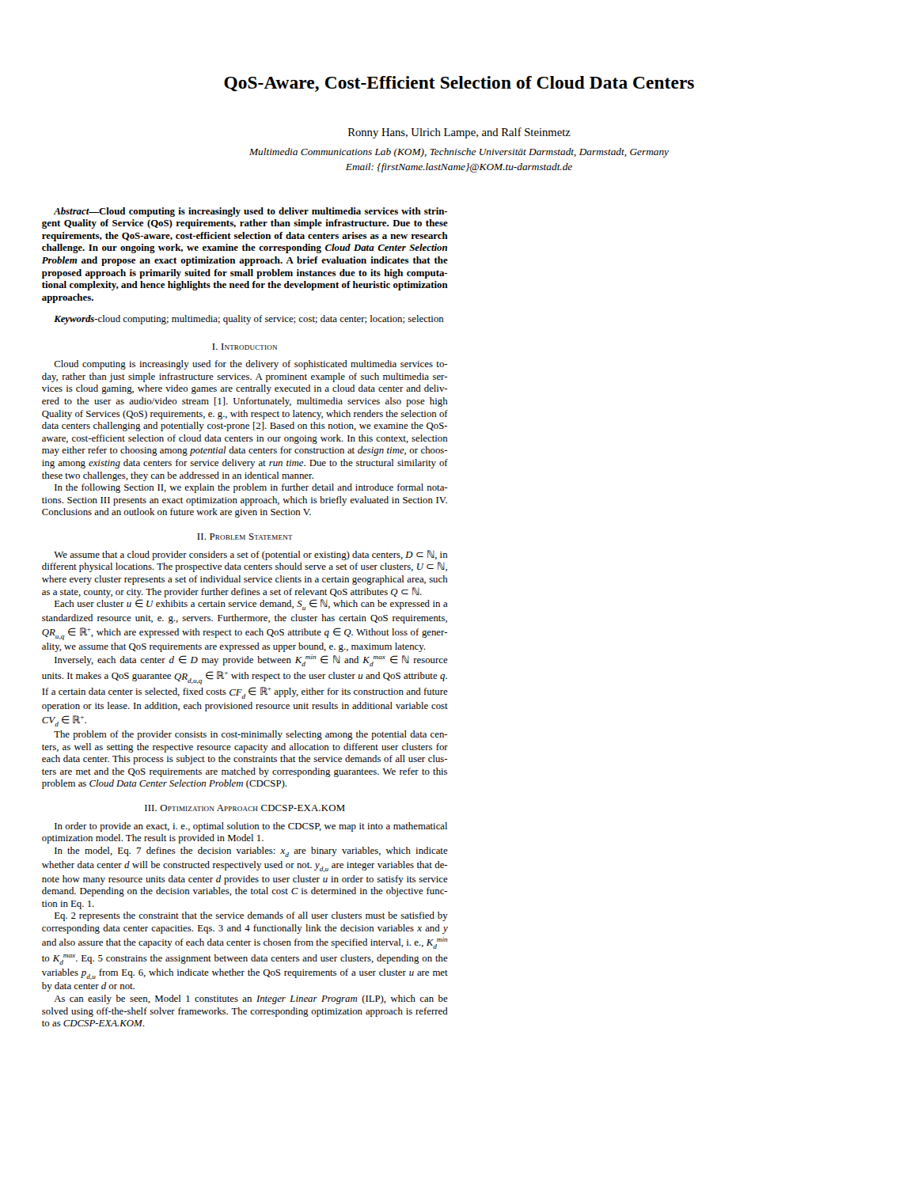QoS-Aware, Cost-Efficient Selection of Cloud Data Centers
Ronny Hans, Ulrich Lampe, and Ralf Steinmetz
Multimedia Communications Lab (KOM), Technische Universität Darmstadt, Darmstadt, Germany
Email: {firstName.lastName}@KOM.tu-darmstadt.de
Abstract—Cloud computing is increasingly used to deliver multimedia services with stringent Quality of Service (QoS) requirements, rather than simple infrastructure. Due to these requirements, the QoS-aware, cost-efficient selection of data centers arises as a new research challenge. In our ongoing work, we examine the corresponding Cloud Data Center Selection Problem and propose an exact optimization approach. A brief evaluation indicates that the proposed approach is primarily suited for small problem instances due to its high computational complexity, and hence highlights the need for the development of heuristic optimization approaches.
Keywords-cloud computing; multimedia; quality of service; cost; data center; location; selection
I. Introduction
Cloud computing is increasingly used for the delivery of sophisticated multimedia services today, rather than just simple infrastructure services. A prominent example of such multimedia services is cloud gaming, where video games are centrally executed in a cloud data center and delivered to the user as audio/video stream [1]. Unfortunately, multimedia services also pose high Quality of Services (QoS) requirements, e. g., with respect to latency, which renders the selection of data centers challenging and potentially cost-prone [2]. Based on this notion, we examine the QoS-aware, cost-efficient selection of cloud data centers in our ongoing work. In this context, selection may either refer to choosing among potential data centers for construction at design time, or choosing among existing data centers for service delivery at run time. Due to the structural similarity of these two challenges, they can be addressed in an identical manner.
In the following Section II, we explain the problem in further detail and introduce formal notations. Section III presents an exact optimization approach, which is briefly evaluated in Section IV. Conclusions and an outlook on future work are given in Section V.
II. Problem Statement
We assume that a cloud provider considers a set of (potential or existing) data centers, D ⊂ ℕ, in different physical locations. The prospective data centers should serve a set of user clusters, U ⊂ ℕ, where every cluster represents a set of individual service clients in a certain geographical area, such as a state, county, or city. The provider further defines a set of relevant QoS attributes Q ⊂ ℕ.
Each user cluster u ∈ U exhibits a certain service demand, Su ∈ ℕ, which can be expressed in a standardized resource unit, e. g., servers. Furthermore, the cluster has certain QoS requirements, QRu,q ∈ ℝ+, which are expressed with respect to each QoS attribute q ∈ Q. Without loss of generality, we assume that QoS requirements are expressed as upper bound, e. g., maximum latency.
Inversely, each data center d ∈ D may provide between Kdmin ∈ ℕ and Kdmax ∈ ℕ resource units. It makes a QoS guarantee QRd,u,q ∈ ℝ+ with respect to the user cluster u and QoS attribute q. If a certain data center is selected, fixed costs CFd ∈ ℝ+ apply, either for its construction and future operation or its lease. In addition, each provisioned resource unit results in additional variable cost CVd ∈ ℝ+.
The problem of the provider consists in cost-minimally selecting among the potential data centers, as well as setting the respective resource capacity and allocation to different user clusters for each data center. This process is subject to the constraints that the service demands of all user clusters are met and the QoS requirements are matched by corresponding guarantees. We refer to this problem as Cloud Data Center Selection Problem (CDCSP).
III. Optimization Approach CDCSP-EXA.KOM
In order to provide an exact, i. e., optimal solution to the CDCSP, we map it into a mathematical optimization model. The result is provided in Model 1.
In the model, Eq. 7 defines the decision variables: xd are binary variables, which indicate whether data center d will be constructed respectively used or not. yd,u are integer variables that denote how many resource units data center d provides to user cluster u in order to satisfy its service demand. Depending on the decision variables, the total cost C is determined in the objective function in Eq. 1.
Eq. 2 represents the constraint that the service demands of all user clusters must be satisfied by corresponding data center capacities. Eqs. 3 and 4 functionally link the decision variables x and y and also assure that the capacity of each data center is chosen from the specified interval, i. e., Kdmin to Kdmax. Eq. 5 constrains the assignment between data centers and user clusters, depending on the variables pd,u from Eq. 6, which indicate whether the QoS requirements of a user cluster u are met by data center d or not.
As can easily be seen, Model 1 constitutes an Integer Linear Program (ILP), which can be solved using off-the-shelf solver frameworks. The corresponding optimization approach is referred to as CDCSP-EXA.KOM.